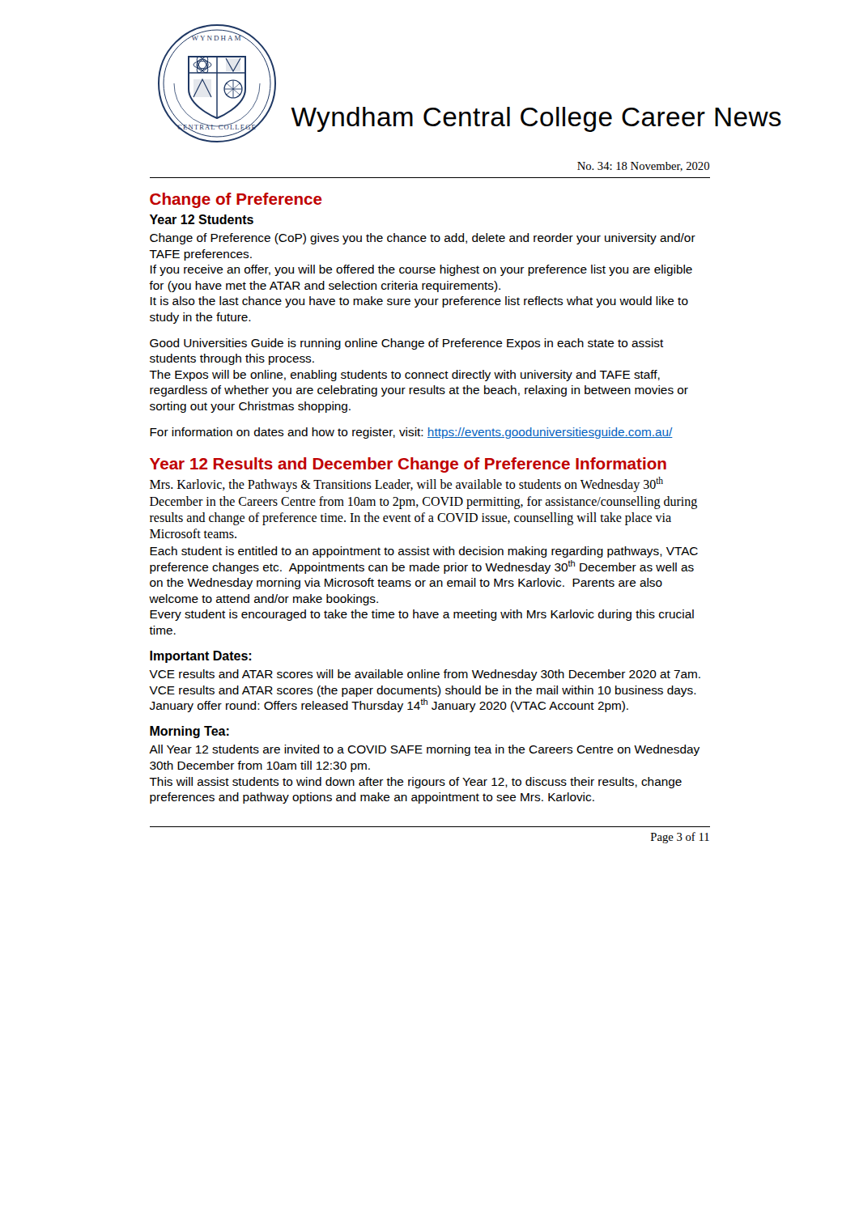CENTRAL COLLEGE WYNDHAM
Wyndham Central College Career News
No. 34: 18 November, 2020
Change of Preference
Year 12 Students
Change of Preference (CoP) gives you the chance to add, delete and reorder your university and/or TAFE preferences.
If you receive an offer, you will be offered the course highest on your preference list you are eligible for (you have met the ATAR and selection criteria requirements).
It is also the last chance you have to make sure your preference list reflects what you would like to study in the future.
Good Universities Guide is running online Change of Preference Expos in each state to assist students through this process.
The Expos will be online, enabling students to connect directly with university and TAFE staff, regardless of whether you are celebrating your results at the beach, relaxing in between movies or sorting out your Christmas shopping.
For information on dates and how to register, visit: https://events.gooduniversitiesguide.com.au/
Year 12 Results and December Change of Preference Information
Mrs. Karlovic, the Pathways & Transitions Leader, will be available to students on Wednesday 30th December in the Careers Centre from 10am to 2pm, COVID permitting, for assistance/counselling during results and change of preference time. In the event of a COVID issue, counselling will take place via Microsoft teams.
Each student is entitled to an appointment to assist with decision making regarding pathways, VTAC preference changes etc. Appointments can be made prior to Wednesday 30th December as well as on the Wednesday morning via Microsoft teams or an email to Mrs Karlovic. Parents are also welcome to attend and/or make bookings.
Every student is encouraged to take the time to have a meeting with Mrs Karlovic during this crucial time.
Important Dates:
VCE results and ATAR scores will be available online from Wednesday 30th December 2020 at 7am.
VCE results and ATAR scores (the paper documents) should be in the mail within 10 business days.
January offer round: Offers released Thursday 14th January 2020 (VTAC Account 2pm).
Morning Tea:
All Year 12 students are invited to a COVID SAFE morning tea in the Careers Centre on Wednesday 30th December from 10am till 12:30 pm.
This will assist students to wind down after the rigours of Year 12, to discuss their results, change preferences and pathway options and make an appointment to see Mrs. Karlovic.
Page 3 of 11